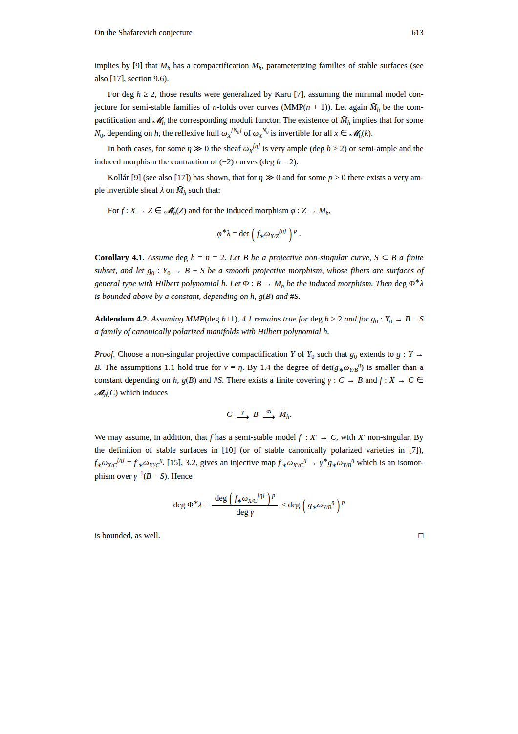On the Shafarevich conjecture 613
implies by [9] that Mh has a compactification M̄h, parameterizing families of stable surfaces (see also [17], section 9.6).
For deg h ≥ 2, those results were generalized by Karu [7], assuming the minimal model conjecture for semi-stable families of n-folds over curves (MMP(n + 1)). Let again M̄h be the compactification and 𝓜̄h the corresponding moduli functor. The existence of M̄h implies that for some N0, depending on h, the reflexive hull ωX[N0] of ωXN0 is invertible for all x ∈ 𝓜̄h(k).
In both cases, for some η ≫ 0 the sheaf ωX[η] is very ample (deg h > 2) or semi-ample and the induced morphism the contraction of (−2) curves (deg h = 2).
Kollár [9] (see also [17]) has shown, that for η ≫ 0 and for some p > 0 there exists a very ample invertible sheaf λ on M̄h such that:
For f : X → Z ∈ 𝓜̄h(Z) and for the induced morphism φ : Z → M̄h,
φ∗λ = det ( f∗ωX/Z[η] ) p .
Corollary 4.1. Assume deg h = n = 2. Let B be a projective non-singular curve, S ⊂ B a finite subset, and let g0 : Y0 → B − S be a smooth projective morphism, whose fibers are surfaces of general type with Hilbert polynomial h. Let Φ : B → M̄h be the induced morphism. Then deg Φ∗λ is bounded above by a constant, depending on h, g(B) and #S.
Addendum 4.2. Assuming MMP(deg h+1), 4.1 remains true for deg h > 2 and for g0 : Y0 → B − S a family of canonically polarized manifolds with Hilbert polynomial h.
Proof. Choose a non-singular projective compactification Y of Y0 such that g0 extends to g : Y → B. The assumptions 1.1 hold true for ν = η. By 1.4 the degree of det(g∗ωY/Bη) is smaller than a constant depending on h, g(B) and #S. There exists a finite covering γ : C → B and f : X → C ∈ 𝓜̄h(C) which induces
C γ⟶ B Φ⟶ M̄h.
We may assume, in addition, that f has a semi-stable model f′ : X′ → C, with X′ non-singular. By the definition of stable surfaces in [10] (or of stable canonically polarized varieties in [7]), f∗ωX/C[η] = f′∗ωX′/Cη. [15], 3.2, gives an injective map f′∗ωX′/Cη → γ∗g∗ωY/Bη which is an isomorphism over γ−1(B − S). Hence
deg Φ∗λ = deg ( f∗ωX/C[η] ) p deg γ ≤ deg ( g∗ωY/Bη ) p
is bounded, as well. □